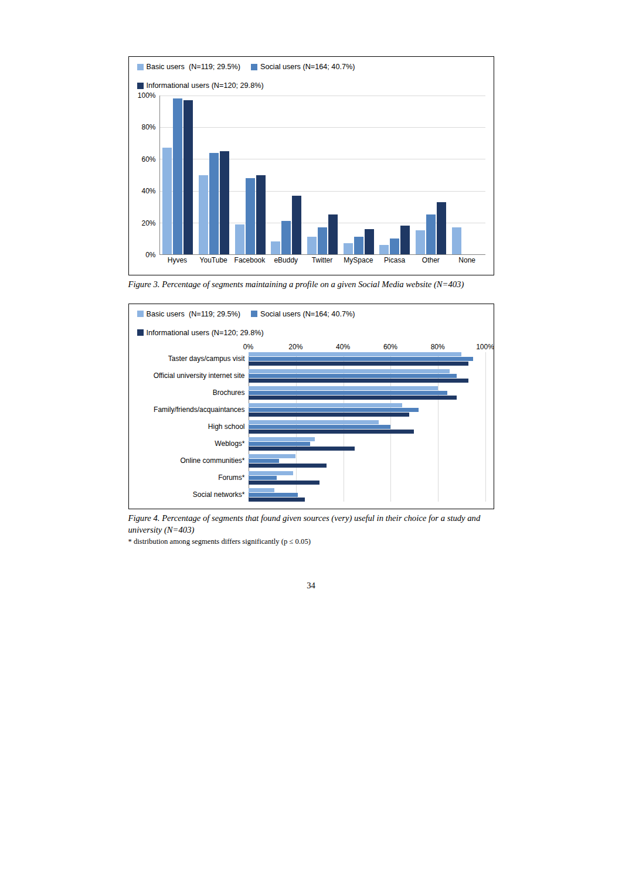Basic users (N=119; 29.5%)
Social users (N=164; 40.7%)
Informational users (N=120; 29.8%)
100%
80%
60%
40%
20%
0%
Hyves YouTube Facebook eBuddy Twitter MySpace Picasa Other None
Figure 3. Percentage of segments maintaining a profile on a given Social Media website (N=403)
Basic users (N=119; 29.5%)
Social users (N=164; 40.7%)
Informational users (N=120; 29.8%)
0% 20% 40% 60% 80% 100%
Taster days/campus visit
Official university internet site
Brochures
Family/friends/acquaintances
High school
Weblogs*
Online communities*
Forums*
Social networks*
Figure 4. Percentage of segments that found given sources (very) useful in their choice for a study and university (N=403) * distribution among segments differs significantly (p ≤ 0.05)
34